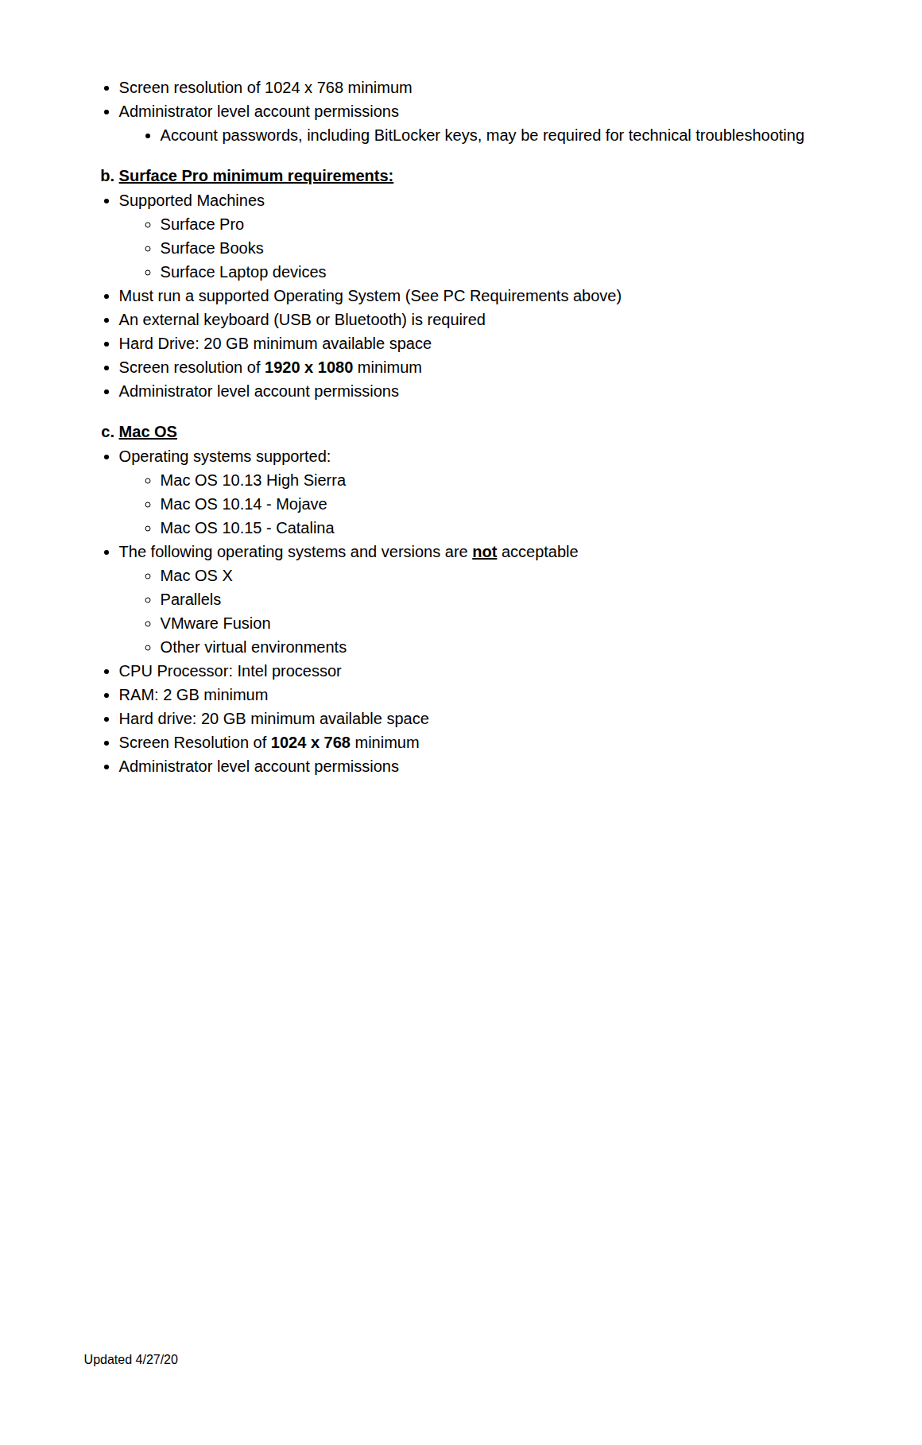Screen resolution of 1024 x 768 minimum
Administrator level account permissions
Account passwords, including BitLocker keys, may be required for technical troubleshooting
Surface Pro minimum requirements:
Supported Machines
Surface Pro
Surface Books
Surface Laptop devices
Must run a supported Operating System (See PC Requirements above)
An external keyboard (USB or Bluetooth) is required
Hard Drive: 20 GB minimum available space
Screen resolution of 1920 x 1080 minimum
Administrator level account permissions
Mac OS
Operating systems supported:
Mac OS 10.13 High Sierra
Mac OS 10.14 - Mojave
Mac OS 10.15 - Catalina
The following operating systems and versions are not acceptable
Mac OS X
Parallels
VMware Fusion
Other virtual environments
CPU Processor: Intel processor
RAM: 2 GB minimum
Hard drive: 20 GB minimum available space
Screen Resolution of 1024 x 768 minimum
Administrator level account permissions
Updated 4/27/20